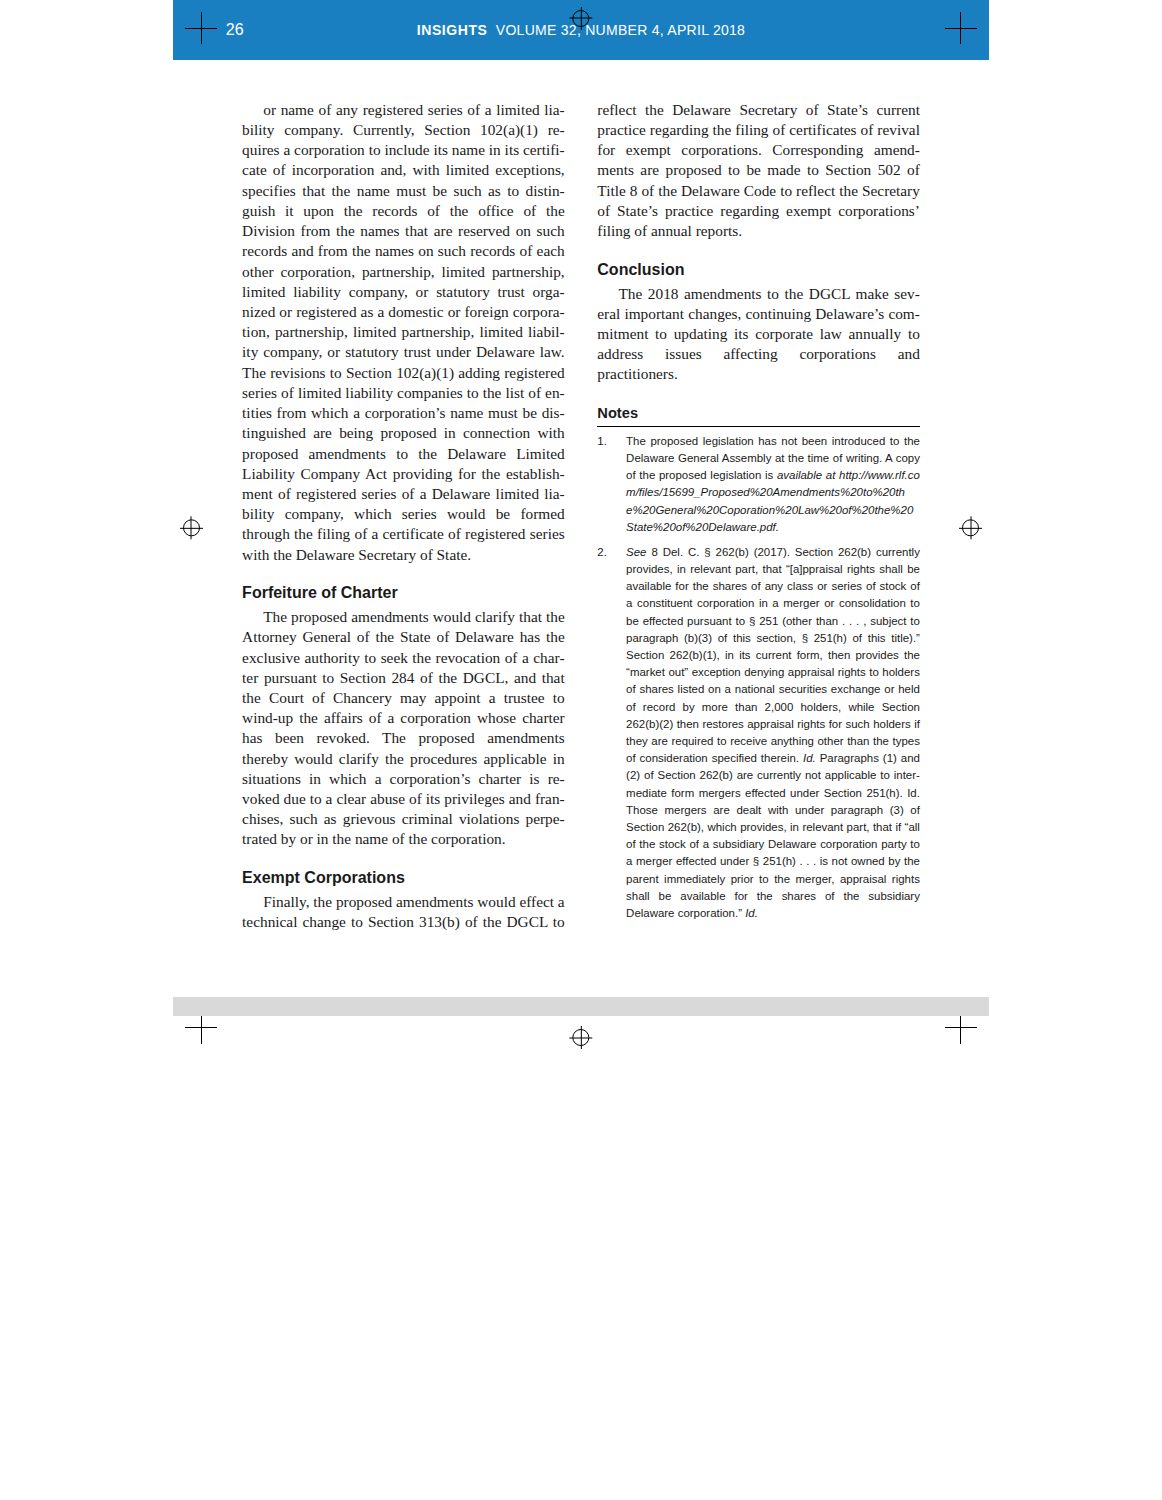26
INSIGHTS VOLUME 32, NUMBER 4, APRIL 2018
or name of any registered series of a limited liability company. Currently, Section 102(a)(1) requires a corporation to include its name in its certificate of incorporation and, with limited exceptions, specifies that the name must be such as to distinguish it upon the records of the office of the Division from the names that are reserved on such records and from the names on such records of each other corporation, partnership, limited partnership, limited liability company, or statutory trust organized or registered as a domestic or foreign corporation, partnership, limited partnership, limited liability company, or statutory trust under Delaware law. The revisions to Section 102(a)(1) adding registered series of limited liability companies to the list of entities from which a corporation’s name must be distinguished are being proposed in connection with proposed amendments to the Delaware Limited Liability Company Act providing for the establishment of registered series of a Delaware limited liability company, which series would be formed through the filing of a certificate of registered series with the Delaware Secretary of State.
Forfeiture of Charter
The proposed amendments would clarify that the Attorney General of the State of Delaware has the exclusive authority to seek the revocation of a charter pursuant to Section 284 of the DGCL, and that the Court of Chancery may appoint a trustee to wind-up the affairs of a corporation whose charter has been revoked. The proposed amendments thereby would clarify the procedures applicable in situations in which a corporation’s charter is revoked due to a clear abuse of its privileges and franchises, such as grievous criminal violations perpetrated by or in the name of the corporation.
Exempt Corporations
Finally, the proposed amendments would effect a technical change to Section 313(b) of the DGCL to reflect the Delaware Secretary of State’s current practice regarding the filing of certificates of revival for exempt corporations. Corresponding amendments are proposed to be made to Section 502 of Title 8 of the Delaware Code to reflect the Secretary of State’s practice regarding exempt corporations’ filing of annual reports.
Conclusion
The 2018 amendments to the DGCL make several important changes, continuing Delaware’s commitment to updating its corporate law annually to address issues affecting corporations and practitioners.
Notes
1. The proposed legislation has not been introduced to the Delaware General Assembly at the time of writing. A copy of the proposed legislation is available at http://www.rlf.com/files/15699_Proposed%20Amendments%20to%20the%20General%20Coporation%20Law%20of%20the%20State%20of%20Delaware.pdf.
2. See 8 Del. C. § 262(b) (2017). Section 262(b) currently provides, in relevant part, that “[a]ppraisal rights shall be available for the shares of any class or series of stock of a constituent corporation in a merger or consolidation to be effected pursuant to § 251 (other than . . . , subject to paragraph (b)(3) of this section, § 251(h) of this title).” Section 262(b)(1), in its current form, then provides the “market out” exception denying appraisal rights to holders of shares listed on a national securities exchange or held of record by more than 2,000 holders, while Section 262(b)(2) then restores appraisal rights for such holders if they are required to receive anything other than the types of consideration specified therein. Id. Paragraphs (1) and (2) of Section 262(b) are currently not applicable to intermediate form mergers effected under Section 251(h). Id. Those mergers are dealt with under paragraph (3) of Section 262(b), which provides, in relevant part, that if “all of the stock of a subsidiary Delaware corporation party to a merger effected under § 251(h) . . . is not owned by the parent immediately prior to the merger, appraisal rights shall be available for the shares of the subsidiary Delaware corporation.” Id.